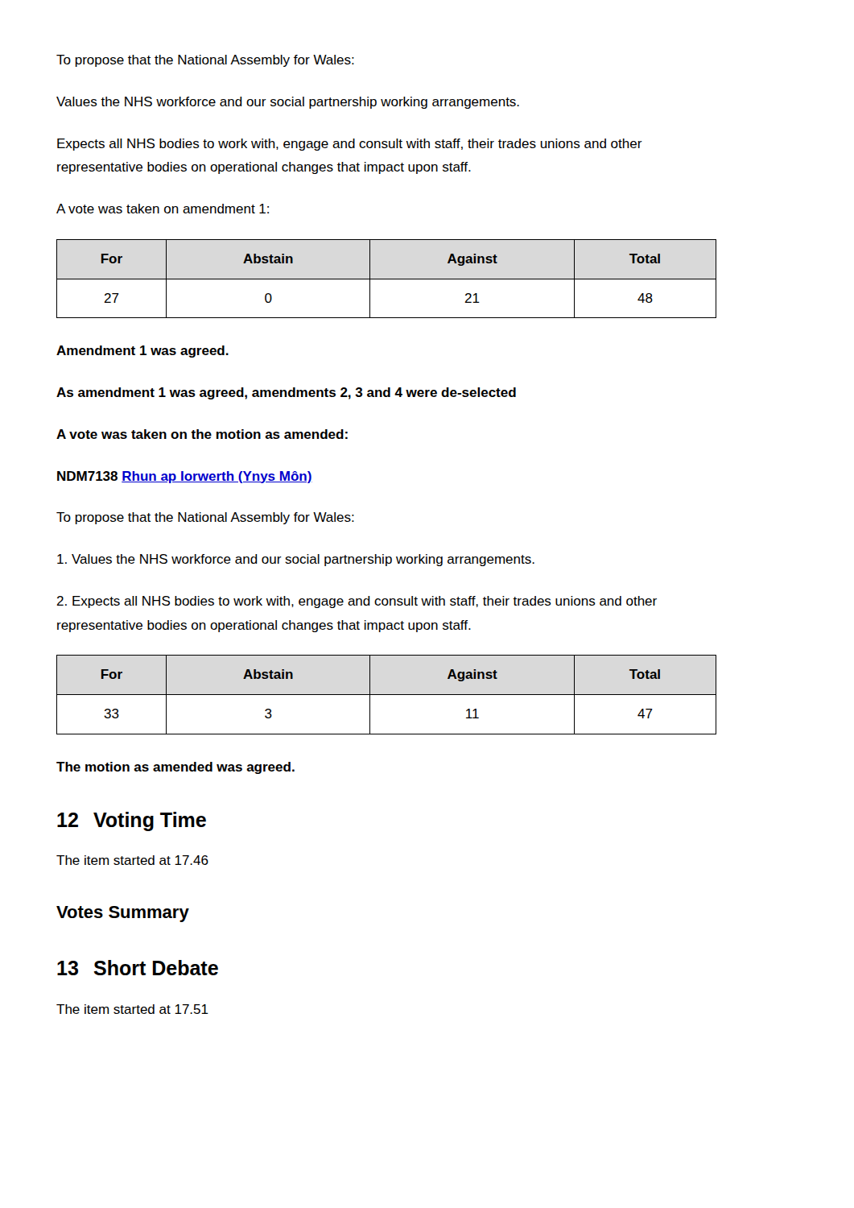To propose that the National Assembly for Wales:
Values the NHS workforce and our social partnership working arrangements.
Expects all NHS bodies to work with, engage and consult with staff, their trades unions and other representative bodies on operational changes that impact upon staff.
A vote was taken on amendment 1:
| For | Abstain | Against | Total |
| --- | --- | --- | --- |
| 27 | 0 | 21 | 48 |
Amendment 1 was agreed.
As amendment 1 was agreed, amendments 2, 3 and 4 were de-selected
A vote was taken on the motion as amended:
NDM7138 Rhun ap Iorwerth (Ynys Môn)
To propose that the National Assembly for Wales:
1. Values the NHS workforce and our social partnership working arrangements.
2. Expects all NHS bodies to work with, engage and consult with staff, their trades unions and other representative bodies on operational changes that impact upon staff.
| For | Abstain | Against | Total |
| --- | --- | --- | --- |
| 33 | 3 | 11 | 47 |
The motion as amended was agreed.
12 Voting Time
The item started at 17.46
Votes Summary
13 Short Debate
The item started at 17.51